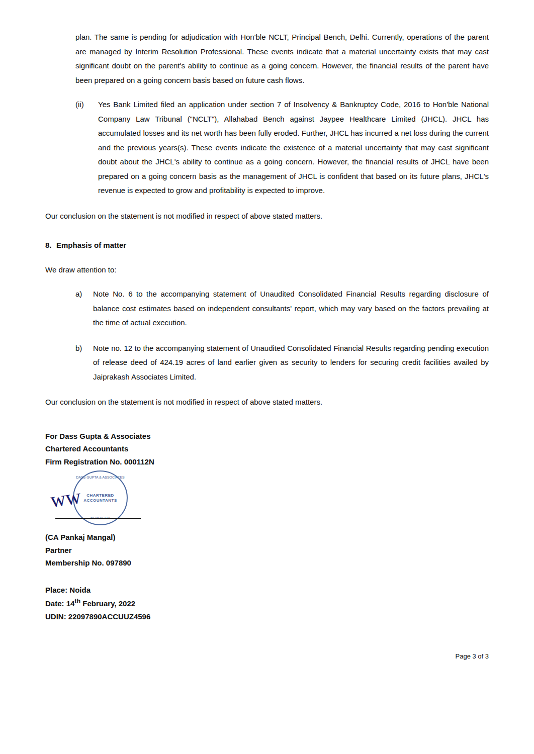plan. The same is pending for adjudication with Hon'ble NCLT, Principal Bench, Delhi. Currently, operations of the parent are managed by Interim Resolution Professional. These events indicate that a material uncertainty exists that may cast significant doubt on the parent's ability to continue as a going concern. However, the financial results of the parent have been prepared on a going concern basis based on future cash flows.
Yes Bank Limited filed an application under section 7 of Insolvency & Bankruptcy Code, 2016 to Hon'ble National Company Law Tribunal ("NCLT"), Allahabad Bench against Jaypee Healthcare Limited (JHCL). JHCL has accumulated losses and its net worth has been fully eroded. Further, JHCL has incurred a net loss during the current and the previous years(s). These events indicate the existence of a material uncertainty that may cast significant doubt about the JHCL's ability to continue as a going concern. However, the financial results of JHCL have been prepared on a going concern basis as the management of JHCL is confident that based on its future plans, JHCL's revenue is expected to grow and profitability is expected to improve.
Our conclusion on the statement is not modified in respect of above stated matters.
8. Emphasis of matter
We draw attention to:
Note No. 6 to the accompanying statement of Unaudited Consolidated Financial Results regarding disclosure of balance cost estimates based on independent consultants' report, which may vary based on the factors prevailing at the time of actual execution.
Note no. 12 to the accompanying statement of Unaudited Consolidated Financial Results regarding pending execution of release deed of 424.19 acres of land earlier given as security to lenders for securing credit facilities availed by Jaiprakash Associates Limited.
Our conclusion on the statement is not modified in respect of above stated matters.
For Dass Gupta & Associates
Chartered Accountants
Firm Registration No. 000112N
DASS GUPTA & ASSOCIATES
CHARTERED
ACCOUNTANTS
NEW DELHI
ww
(CA Pankaj Mangal)
Partner
Membership No. 097890
Place: Noida
Date: 14th February, 2022
UDIN: 22097890ACCUUZ4596
Page 3 of 3